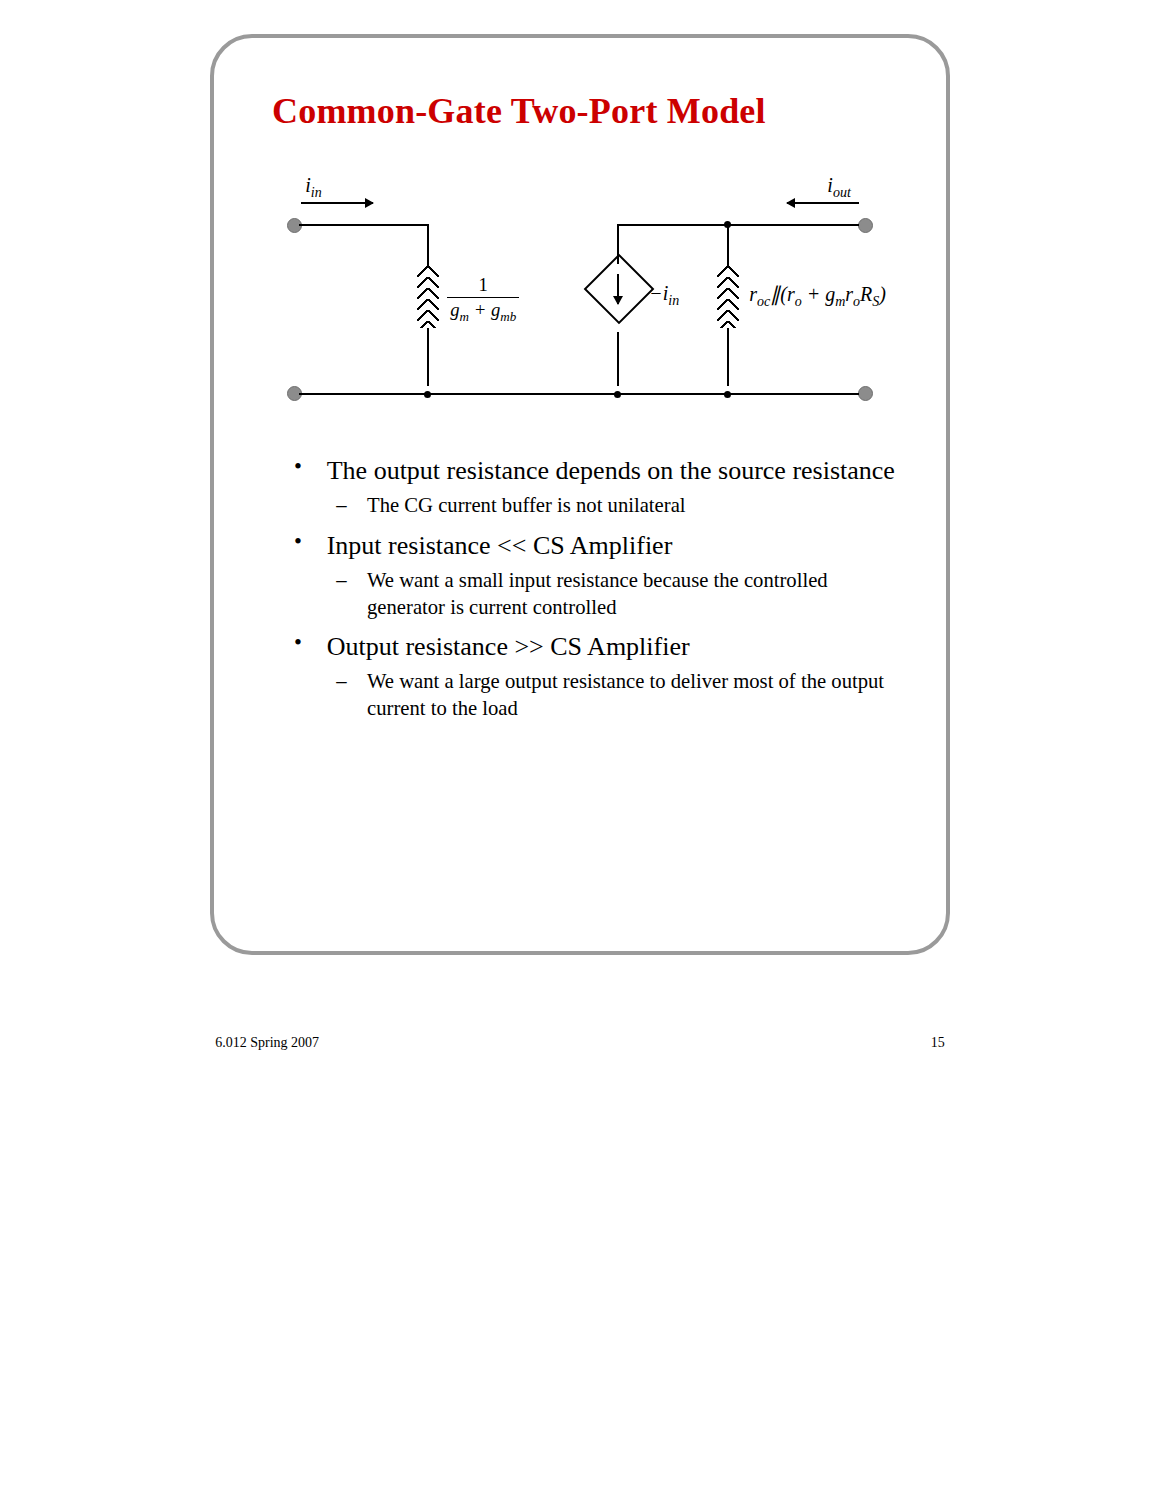Common-Gate Two-Port Model
iin
iout
1 gm + gmb
−iin
roc∥(ro + gmroRS)
The output resistance depends on the source resistance
The CG current buffer is not unilateral
Input resistance << CS Amplifier
We want a small input resistance because the controlled generator is current controlled
Output resistance >> CS Amplifier
We want a large output resistance to deliver most of the output current to the load
6.012 Spring 2007 15